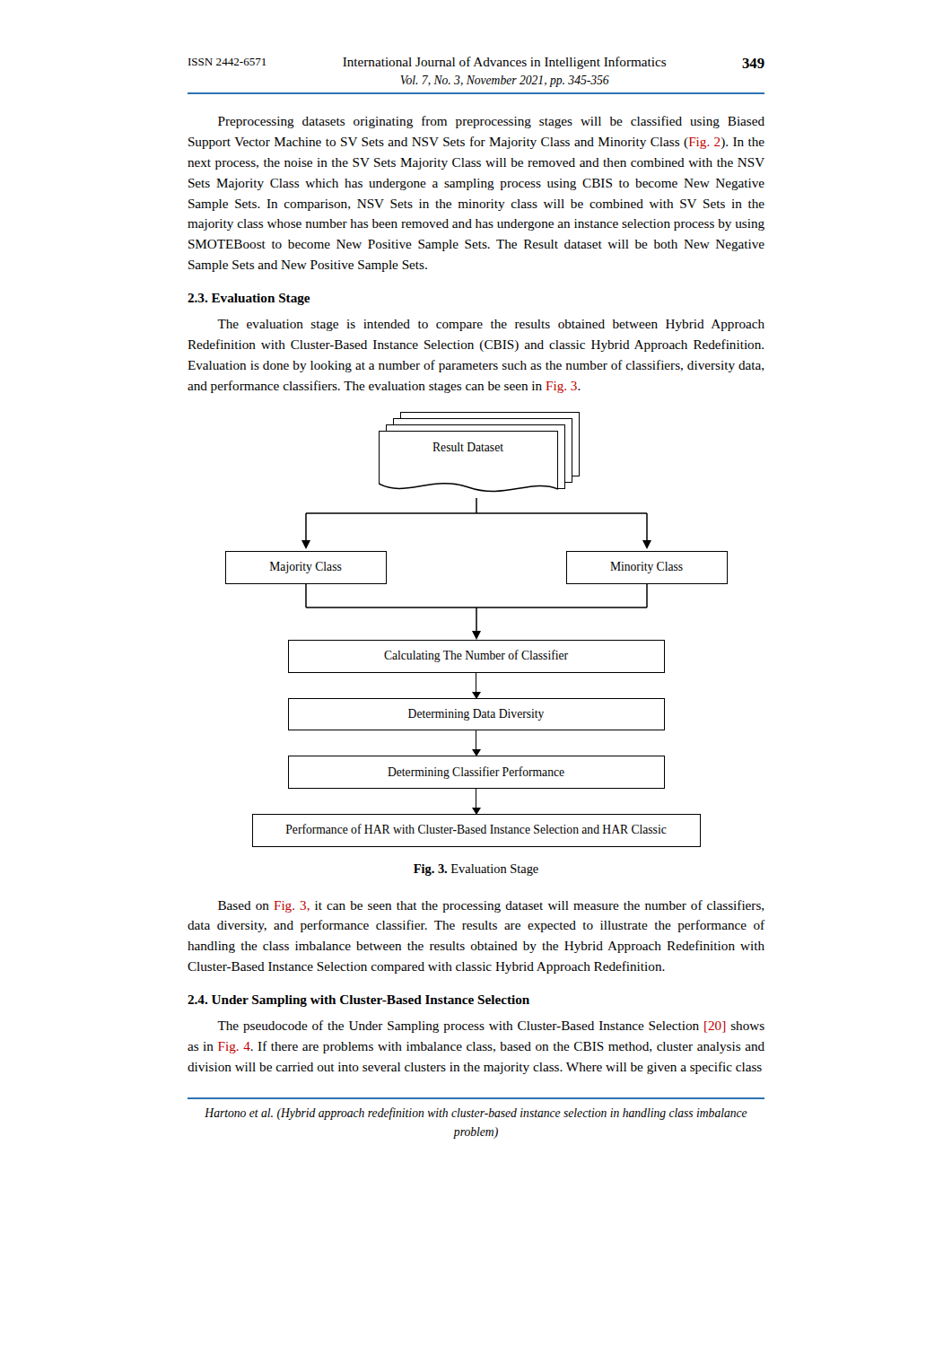ISSN 2442-6571
International Journal of Advances in Intelligent Informatics
Vol. 7, No. 3, November 2021, pp. 345-356
349
Preprocessing datasets originating from preprocessing stages will be classified using Biased Support Vector Machine to SV Sets and NSV Sets for Majority Class and Minority Class (Fig. 2). In the next process, the noise in the SV Sets Majority Class will be removed and then combined with the NSV Sets Majority Class which has undergone a sampling process using CBIS to become New Negative Sample Sets. In comparison, NSV Sets in the minority class will be combined with SV Sets in the majority class whose number has been removed and has undergone an instance selection process by using SMOTEBoost to become New Positive Sample Sets. The Result dataset will be both New Negative Sample Sets and New Positive Sample Sets.
2.3. Evaluation Stage
The evaluation stage is intended to compare the results obtained between Hybrid Approach Redefinition with Cluster-Based Instance Selection (CBIS) and classic Hybrid Approach Redefinition. Evaluation is done by looking at a number of parameters such as the number of classifiers, diversity data, and performance classifiers. The evaluation stages can be seen in Fig. 3.
Result Dataset
Majority Class
Minority Class
Calculating The Number of Classifier
Determining Data Diversity
Determining Classifier Performance
Performance of HAR with Cluster-Based Instance Selection and HAR Classic
Fig. 3. Evaluation Stage
Based on Fig. 3, it can be seen that the processing dataset will measure the number of classifiers, data diversity, and performance classifier. The results are expected to illustrate the performance of handling the class imbalance between the results obtained by the Hybrid Approach Redefinition with Cluster-Based Instance Selection compared with classic Hybrid Approach Redefinition.
2.4. Under Sampling with Cluster-Based Instance Selection
The pseudocode of the Under Sampling process with Cluster-Based Instance Selection [20] shows as in Fig. 4. If there are problems with imbalance class, based on the CBIS method, cluster analysis and division will be carried out into several clusters in the majority class. Where will be given a specific class
Hartono et al. (Hybrid approach redefinition with cluster-based instance selection in handling class imbalance problem)